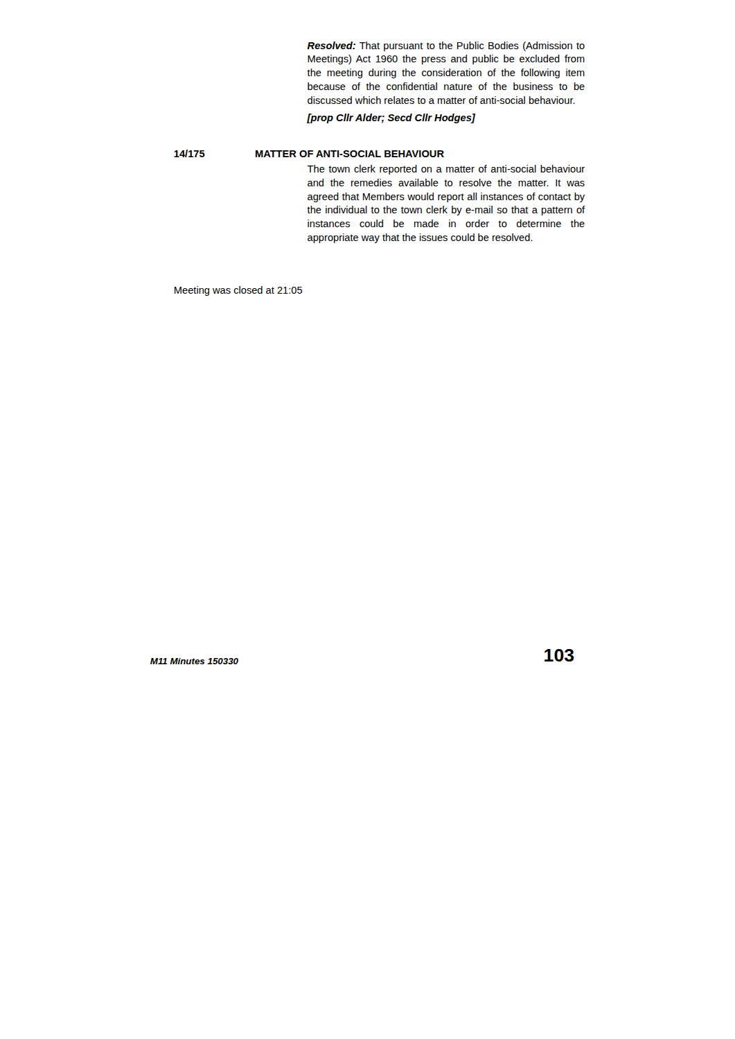Resolved: That pursuant to the Public Bodies (Admission to Meetings) Act 1960 the press and public be excluded from the meeting during the consideration of the following item because of the confidential nature of the business to be discussed which relates to a matter of anti-social behaviour.
[prop Cllr Alder; Secd Cllr Hodges]
14/175 MATTER OF ANTI-SOCIAL BEHAVIOUR
The town clerk reported on a matter of anti-social behaviour and the remedies available to resolve the matter. It was agreed that Members would report all instances of contact by the individual to the town clerk by e-mail so that a pattern of instances could be made in order to determine the appropriate way that the issues could be resolved.
Meeting was closed at 21:05
M11 Minutes 150330
103